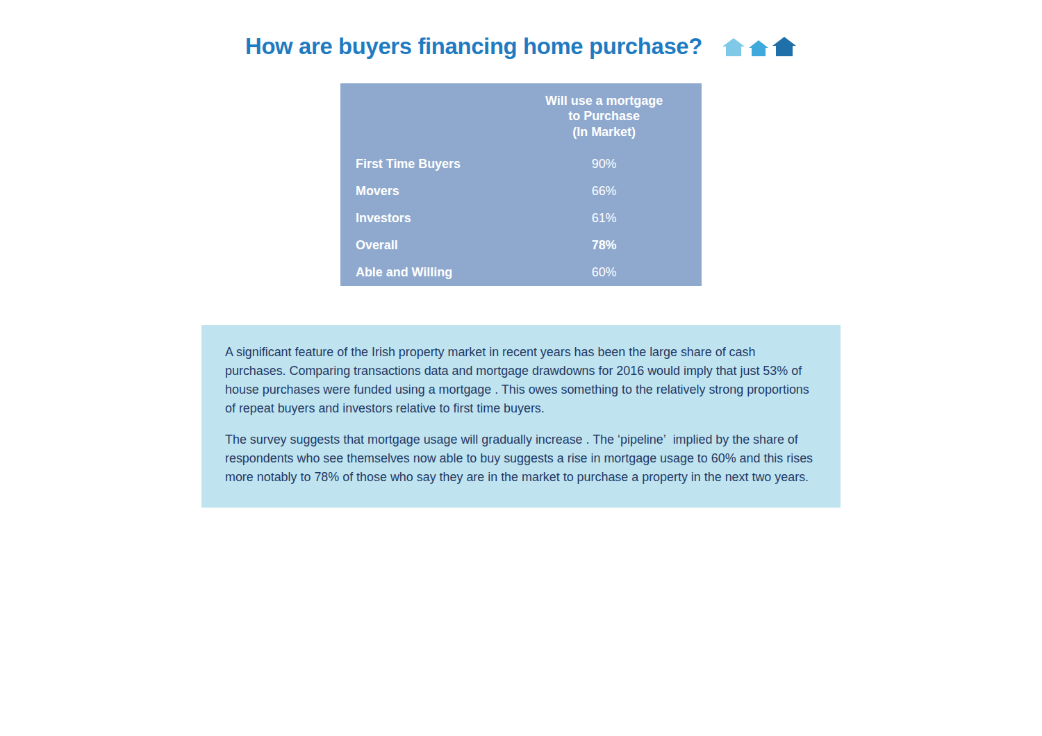How are buyers financing home purchase?
| | Will use a mortgage to Purchase (In Market) |
| --- | --- |
| First Time Buyers | 90% |
| Movers | 66% |
| Investors | 61% |
| Overall | 78% |
| Able and Willing | 60% |
A significant feature of the Irish property market in recent years has been the large share of cash purchases. Comparing transactions data and mortgage drawdowns for 2016 would imply that just 53% of house purchases were funded using a mortgage . This owes something to the relatively strong proportions of repeat buyers and investors relative to first time buyers.
The survey suggests that mortgage usage will gradually increase . The ‘pipeline’ implied by the share of respondents who see themselves now able to buy suggests a rise in mortgage usage to 60% and this rises more notably to 78% of those who say they are in the market to purchase a property in the next two years.